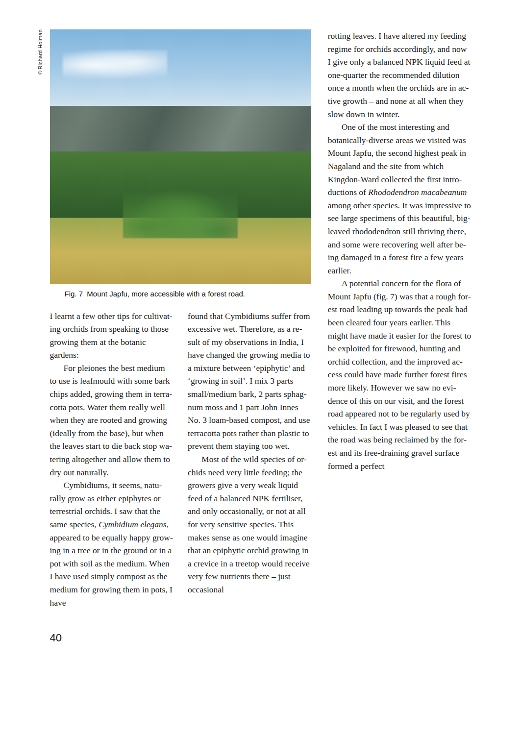©Richard Holman
Fig. 7 Mount Japfu, more accessible with a forest road.
I learnt a few other tips for cultivating orchids from speaking to those growing them at the botanic gardens:
For pleiones the best medium to use is leafmould with some bark chips added, growing them in terracotta pots. Water them really well when they are rooted and growing (ideally from the base), but when the leaves start to die back stop watering altogether and allow them to dry out naturally.
Cymbidiums, it seems, naturally grow as either epiphytes or terrestrial orchids. I saw that the same species, Cymbidium elegans, appeared to be equally happy growing in a tree or in the ground or in a pot with soil as the medium. When I have used simply compost as the medium for growing them in pots, I have
found that Cymbidiums suffer from excessive wet. Therefore, as a result of my observations in India, I have changed the growing media to a mixture between ‘epiphytic’ and ‘growing in soil’. I mix 3 parts small/medium bark, 2 parts sphagnum moss and 1 part John Innes No. 3 loam-based compost, and use terracotta pots rather than plastic to prevent them staying too wet.
Most of the wild species of orchids need very little feeding; the growers give a very weak liquid feed of a balanced NPK fertiliser, and only occasionally, or not at all for very sensitive species. This makes sense as one would imagine that an epiphytic orchid growing in a crevice in a treetop would receive very few nutrients there – just occasional
rotting leaves. I have altered my feeding regime for orchids accordingly, and now I give only a balanced NPK liquid feed at one-quarter the recommended dilution once a month when the orchids are in active growth – and none at all when they slow down in winter.
One of the most interesting and botanically-diverse areas we visited was Mount Japfu, the second highest peak in Nagaland and the site from which Kingdon-Ward collected the first introductions of Rhododendron macabeanum among other species. It was impressive to see large specimens of this beautiful, big-leaved rhododendron still thriving there, and some were recovering well after being damaged in a forest fire a few years earlier.
A potential concern for the flora of Mount Japfu (fig. 7) was that a rough forest road leading up towards the peak had been cleared four years earlier. This might have made it easier for the forest to be exploited for firewood, hunting and orchid collection, and the improved access could have made further forest fires more likely. However we saw no evidence of this on our visit, and the forest road appeared not to be regularly used by vehicles. In fact I was pleased to see that the road was being reclaimed by the forest and its free-draining gravel surface formed a perfect
40